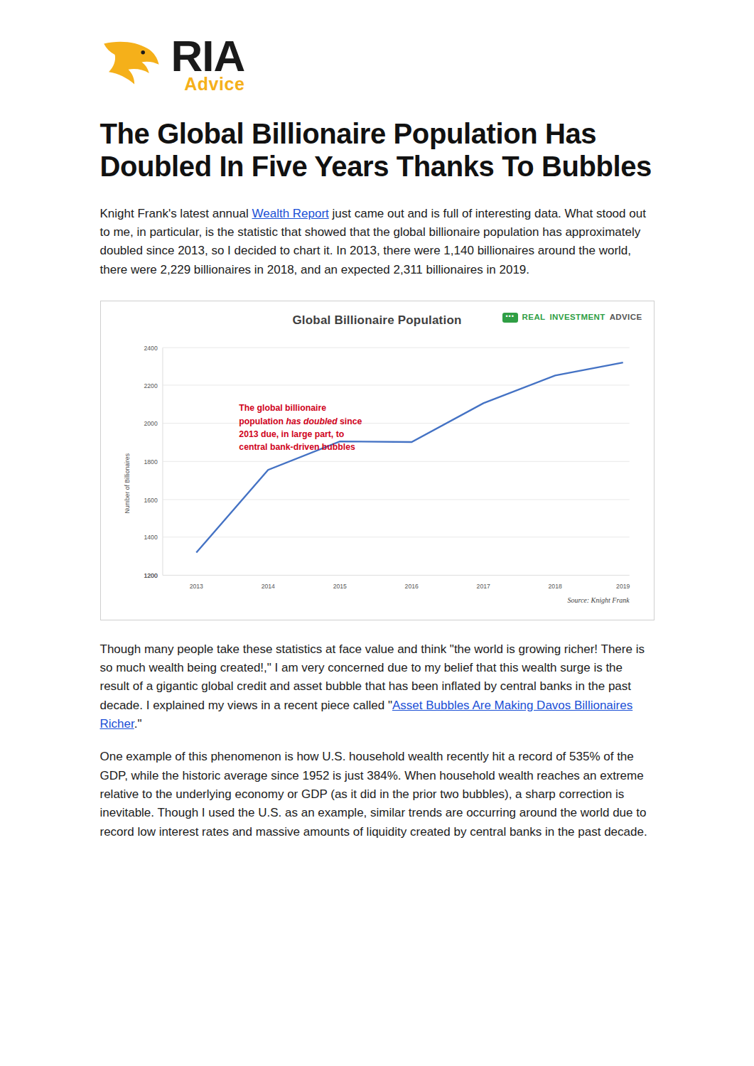RIA Advice
The Global Billionaire Population Has Doubled In Five Years Thanks To Bubbles
Knight Frank's latest annual Wealth Report just came out and is full of interesting data. What stood out to me, in particular, is the statistic that showed that the global billionaire population has approximately doubled since 2013, so I decided to chart it. In 2013, there were 1,140 billionaires around the world, there were 2,229 billionaires in 2018, and an expected 2,311 billionaires in 2019.
Global Billionaire Population ••• REAL INVESTMENT ADVICE
2400 2200 2000 1800 1600 1400 1200 1200 x 1200 1200 Number of Billionaires 2013 2014 2015 2016 2017 2018 2019 The global billionaire population has doubled since 2013 due, in large part, to central bank-driven bubbles Source: Knight Frank
Though many people take these statistics at face value and think "the world is growing richer! There is so much wealth being created!," I am very concerned due to my belief that this wealth surge is the result of a gigantic global credit and asset bubble that has been inflated by central banks in the past decade. I explained my views in a recent piece called "Asset Bubbles Are Making Davos Billionaires Richer."
One example of this phenomenon is how U.S. household wealth recently hit a record of 535% of the GDP, while the historic average since 1952 is just 384%. When household wealth reaches an extreme relative to the underlying economy or GDP (as it did in the prior two bubbles), a sharp correction is inevitable. Though I used the U.S. as an example, similar trends are occurring around the world due to record low interest rates and massive amounts of liquidity created by central banks in the past decade.